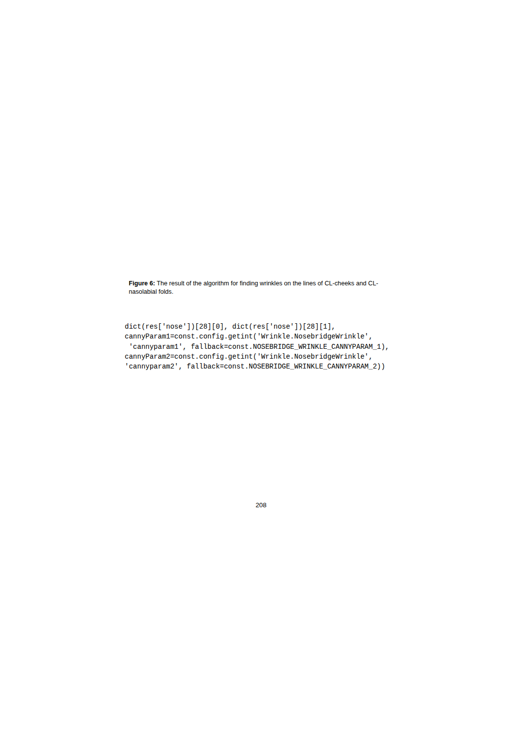Figure 6: The result of the algorithm for finding wrinkles on the lines of CL-cheeks and CL-nasolabial folds.
dict(res['nose'])[28][0], dict(res['nose'])[28][1],
cannyParam1=const.config.getint('Wrinkle.NosebridgeWrinkle',
 'cannyparam1', fallback=const.NOSEBRIDGE_WRINKLE_CANNYPARAM_1),
cannyParam2=const.config.getint('Wrinkle.NosebridgeWrinkle',
'cannyparam2', fallback=const.NOSEBRIDGE_WRINKLE_CANNYPARAM_2))
208